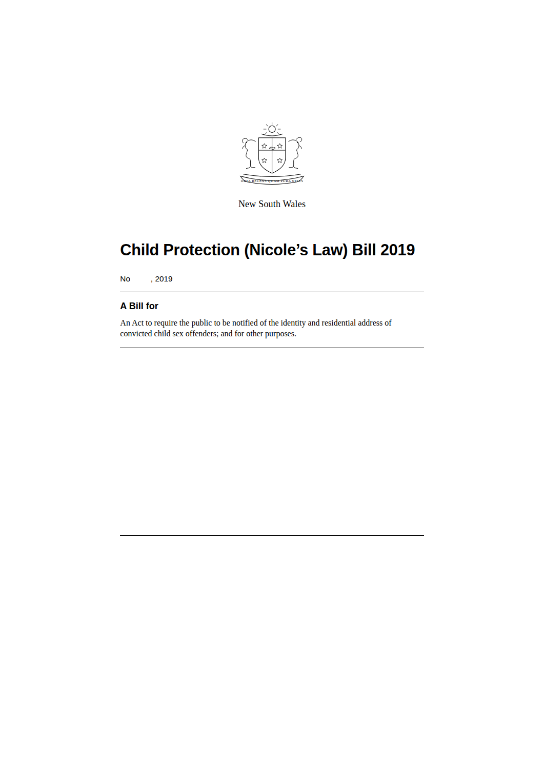ORTA RECENS QUAM PURA NITES
New South Wales
Child Protection (Nicole’s Law) Bill 2019
No, 2019
A Bill for
An Act to require the public to be notified of the identity and residential address of convicted child sex offenders; and for other purposes.